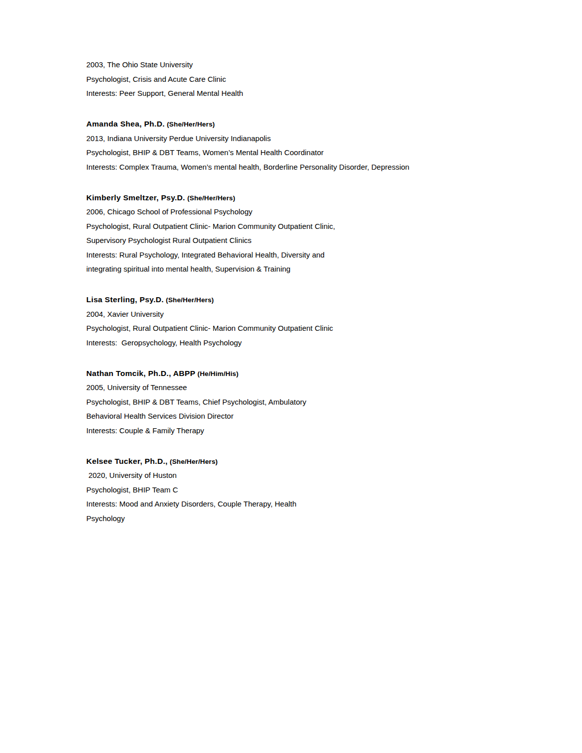2003, The Ohio State University
Psychologist, Crisis and Acute Care Clinic
Interests: Peer Support, General Mental Health
Amanda Shea, Ph.D. (She/Her/Hers)
2013, Indiana University Perdue University Indianapolis
Psychologist, BHIP & DBT Teams, Women’s Mental Health Coordinator
Interests: Complex Trauma, Women’s mental health, Borderline Personality Disorder, Depression
Kimberly Smeltzer, Psy.D. (She/Her/Hers)
2006, Chicago School of Professional Psychology
Psychologist, Rural Outpatient Clinic- Marion Community Outpatient Clinic,
Supervisory Psychologist Rural Outpatient Clinics
Interests: Rural Psychology, Integrated Behavioral Health, Diversity and
integrating spiritual into mental health, Supervision & Training
Lisa Sterling, Psy.D. (She/Her/Hers)
2004, Xavier University
Psychologist, Rural Outpatient Clinic- Marion Community Outpatient Clinic
Interests: Geropsychology, Health Psychology
Nathan Tomcik, Ph.D., ABPP (He/Him/His)
2005, University of Tennessee
Psychologist, BHIP & DBT Teams, Chief Psychologist, Ambulatory
Behavioral Health Services Division Director
Interests: Couple & Family Therapy
Kelsee Tucker, Ph.D., (She/Her/Hers)
2020, University of Huston
Psychologist, BHIP Team C
Interests: Mood and Anxiety Disorders, Couple Therapy, Health
Psychology